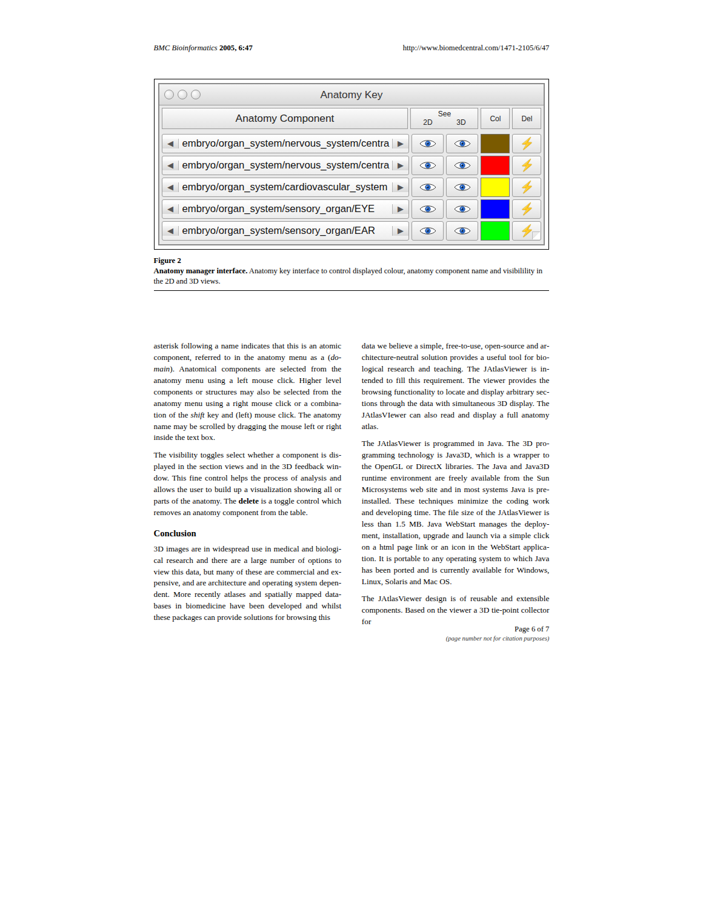BMC Bioinformatics 2005, 6: 47
http://www.biomedcentral.com/1471-2105/6/47
Anatomy Key
Anatomy Component
See
2D 3D
Col
Del
◀
embryo/organ_system/nervous_system/centra
▶
⚡
◀
embryo/organ_system/nervous_system/centra
▶
⚡
◀
embryo/organ_system/cardiovascular_system
▶
⚡
◀
embryo/organ_system/sensory_organ/EYE
▶
⚡
◀
embryo/organ_system/sensory_organ/EAR
▶
⚡
Figure 2
Anatomy manager interface. Anatomy key interface to control displayed colour, anatomy component name and visibilility in the 2D and 3D views.
asterisk following a name indicates that this is an atomic component, referred to in the anatomy menu as a (domain). Anatomical components are selected from the anatomy menu using a left mouse click. Higher level components or structures may also be selected from the anatomy menu using a right mouse click or a combination of the shift key and (left) mouse click. The anatomy name may be scrolled by dragging the mouse left or right inside the text box.
The visibility toggles select whether a component is displayed in the section views and in the 3D feedback window. This fine control helps the process of analysis and allows the user to build up a visualization showing all or parts of the anatomy. The delete is a toggle control which removes an anatomy component from the table.
Conclusion
3D images are in widespread use in medical and biological research and there are a large number of options to view this data, but many of these are commercial and expensive, and are architecture and operating system dependent. More recently atlases and spatially mapped databases in biomedicine have been developed and whilst these packages can provide solutions for browsing this
data we believe a simple, free-to-use, open-source and architecture-neutral solution provides a useful tool for biological research and teaching. The JAtlasViewer is intended to fill this requirement. The viewer provides the browsing functionality to locate and display arbitrary sections through the data with simultaneous 3D display. The JAtlasVIewer can also read and display a full anatomy atlas.
The JAtlasViewer is programmed in Java. The 3D programming technology is Java3D, which is a wrapper to the OpenGL or DirectX libraries. The Java and Java3D runtime environment are freely available from the Sun Microsystems web site and in most systems Java is pre-installed. These techniques minimize the coding work and developing time. The file size of the JAtlasViewer is less than 1.5 MB. Java WebStart manages the deployment, installation, upgrade and launch via a simple click on a html page link or an icon in the WebStart application. It is portable to any operating system to which Java has been ported and is currently available for Windows, Linux, Solaris and Mac OS.
The JAtlasViewer design is of reusable and extensible components. Based on the viewer a 3D tie-point collector for
Page 6 of 7
(page number not for citation purposes)